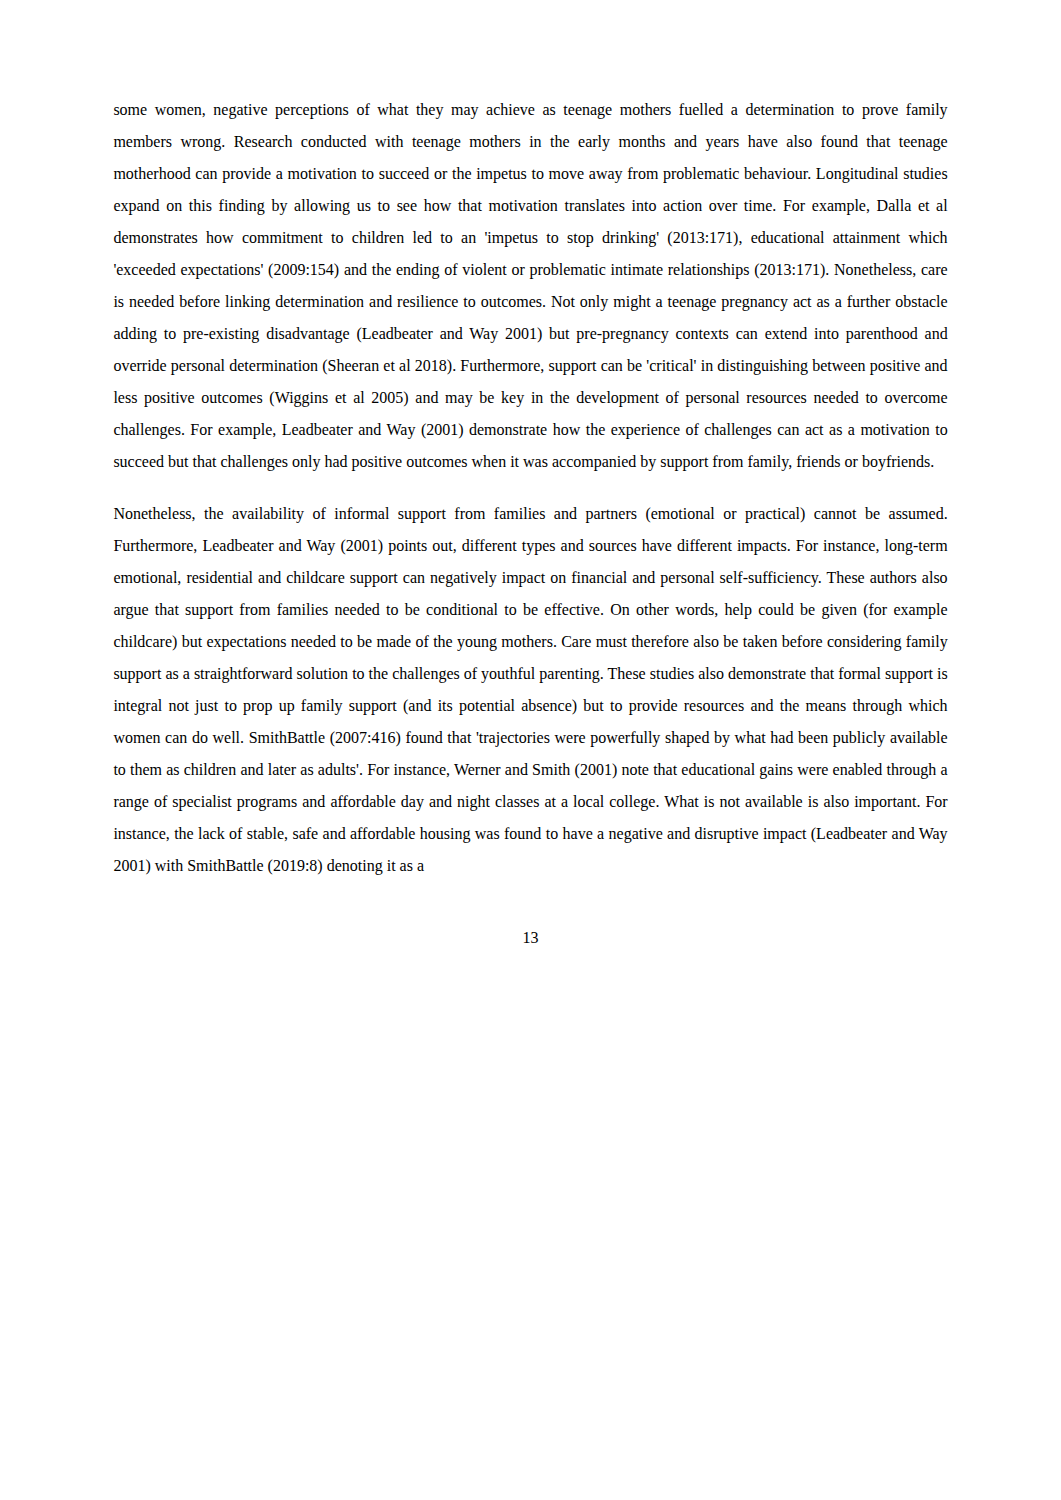some women, negative perceptions of what they may achieve as teenage mothers fuelled a determination to prove family members wrong. Research conducted with teenage mothers in the early months and years have also found that teenage motherhood can provide a motivation to succeed or the impetus to move away from problematic behaviour. Longitudinal studies expand on this finding by allowing us to see how that motivation translates into action over time. For example, Dalla et al demonstrates how commitment to children led to an 'impetus to stop drinking' (2013:171), educational attainment which 'exceeded expectations' (2009:154) and the ending of violent or problematic intimate relationships (2013:171). Nonetheless, care is needed before linking determination and resilience to outcomes. Not only might a teenage pregnancy act as a further obstacle adding to pre-existing disadvantage (Leadbeater and Way 2001) but pre-pregnancy contexts can extend into parenthood and override personal determination (Sheeran et al 2018). Furthermore, support can be 'critical' in distinguishing between positive and less positive outcomes (Wiggins et al 2005) and may be key in the development of personal resources needed to overcome challenges. For example, Leadbeater and Way (2001) demonstrate how the experience of challenges can act as a motivation to succeed but that challenges only had positive outcomes when it was accompanied by support from family, friends or boyfriends.
Nonetheless, the availability of informal support from families and partners (emotional or practical) cannot be assumed. Furthermore, Leadbeater and Way (2001) points out, different types and sources have different impacts. For instance, long-term emotional, residential and childcare support can negatively impact on financial and personal self-sufficiency. These authors also argue that support from families needed to be conditional to be effective. On other words, help could be given (for example childcare) but expectations needed to be made of the young mothers. Care must therefore also be taken before considering family support as a straightforward solution to the challenges of youthful parenting. These studies also demonstrate that formal support is integral not just to prop up family support (and its potential absence) but to provide resources and the means through which women can do well. SmithBattle (2007:416) found that 'trajectories were powerfully shaped by what had been publicly available to them as children and later as adults'. For instance, Werner and Smith (2001) note that educational gains were enabled through a range of specialist programs and affordable day and night classes at a local college. What is not available is also important. For instance, the lack of stable, safe and affordable housing was found to have a negative and disruptive impact (Leadbeater and Way 2001) with SmithBattle (2019:8) denoting it as a
13